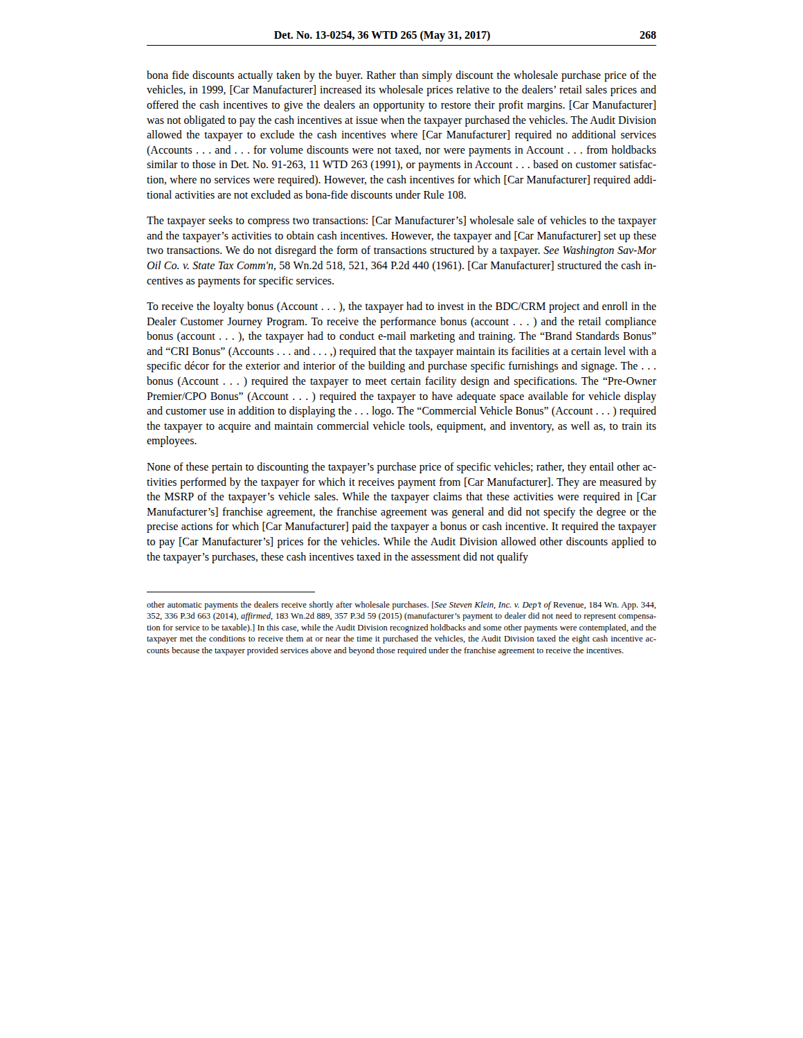Det. No. 13-0254, 36 WTD 265 (May 31, 2017) 268
bona fide discounts actually taken by the buyer. Rather than simply discount the wholesale purchase price of the vehicles, in 1999, [Car Manufacturer] increased its wholesale prices relative to the dealers’ retail sales prices and offered the cash incentives to give the dealers an opportunity to restore their profit margins. [Car Manufacturer] was not obligated to pay the cash incentives at issue when the taxpayer purchased the vehicles. The Audit Division allowed the taxpayer to exclude the cash incentives where [Car Manufacturer] required no additional services (Accounts . . . and . . . for volume discounts were not taxed, nor were payments in Account . . . from holdbacks similar to those in Det. No. 91-263, 11 WTD 263 (1991), or payments in Account . . . based on customer satisfaction, where no services were required). However, the cash incentives for which [Car Manufacturer] required additional activities are not excluded as bona-fide discounts under Rule 108.
The taxpayer seeks to compress two transactions: [Car Manufacturer’s] wholesale sale of vehicles to the taxpayer and the taxpayer’s activities to obtain cash incentives. However, the taxpayer and [Car Manufacturer] set up these two transactions. We do not disregard the form of transactions structured by a taxpayer. See Washington Sav-Mor Oil Co. v. State Tax Comm'n, 58 Wn.2d 518, 521, 364 P.2d 440 (1961). [Car Manufacturer] structured the cash incentives as payments for specific services.
To receive the loyalty bonus (Account . . . ), the taxpayer had to invest in the BDC/CRM project and enroll in the Dealer Customer Journey Program. To receive the performance bonus (account . . . ) and the retail compliance bonus (account . . . ), the taxpayer had to conduct e-mail marketing and training. The “Brand Standards Bonus” and “CRI Bonus” (Accounts . . . and . . . ,) required that the taxpayer maintain its facilities at a certain level with a specific décor for the exterior and interior of the building and purchase specific furnishings and signage. The . . . bonus (Account . . . ) required the taxpayer to meet certain facility design and specifications. The “Pre-Owner Premier/CPO Bonus” (Account . . . ) required the taxpayer to have adequate space available for vehicle display and customer use in addition to displaying the . . . logo. The “Commercial Vehicle Bonus” (Account . . . ) required the taxpayer to acquire and maintain commercial vehicle tools, equipment, and inventory, as well as, to train its employees.
None of these pertain to discounting the taxpayer’s purchase price of specific vehicles; rather, they entail other activities performed by the taxpayer for which it receives payment from [Car Manufacturer]. They are measured by the MSRP of the taxpayer’s vehicle sales. While the taxpayer claims that these activities were required in [Car Manufacturer’s] franchise agreement, the franchise agreement was general and did not specify the degree or the precise actions for which [Car Manufacturer] paid the taxpayer a bonus or cash incentive. It required the taxpayer to pay [Car Manufacturer’s] prices for the vehicles. While the Audit Division allowed other discounts applied to the taxpayer’s purchases, these cash incentives taxed in the assessment did not qualify
other automatic payments the dealers receive shortly after wholesale purchases. [See Steven Klein, Inc. v. Dep’t of Revenue, 184 Wn. App. 344, 352, 336 P.3d 663 (2014), affirmed, 183 Wn.2d 889, 357 P.3d 59 (2015) (manufacturer’s payment to dealer did not need to represent compensation for service to be taxable).] In this case, while the Audit Division recognized holdbacks and some other payments were contemplated, and the taxpayer met the conditions to receive them at or near the time it purchased the vehicles, the Audit Division taxed the eight cash incentive accounts because the taxpayer provided services above and beyond those required under the franchise agreement to receive the incentives.